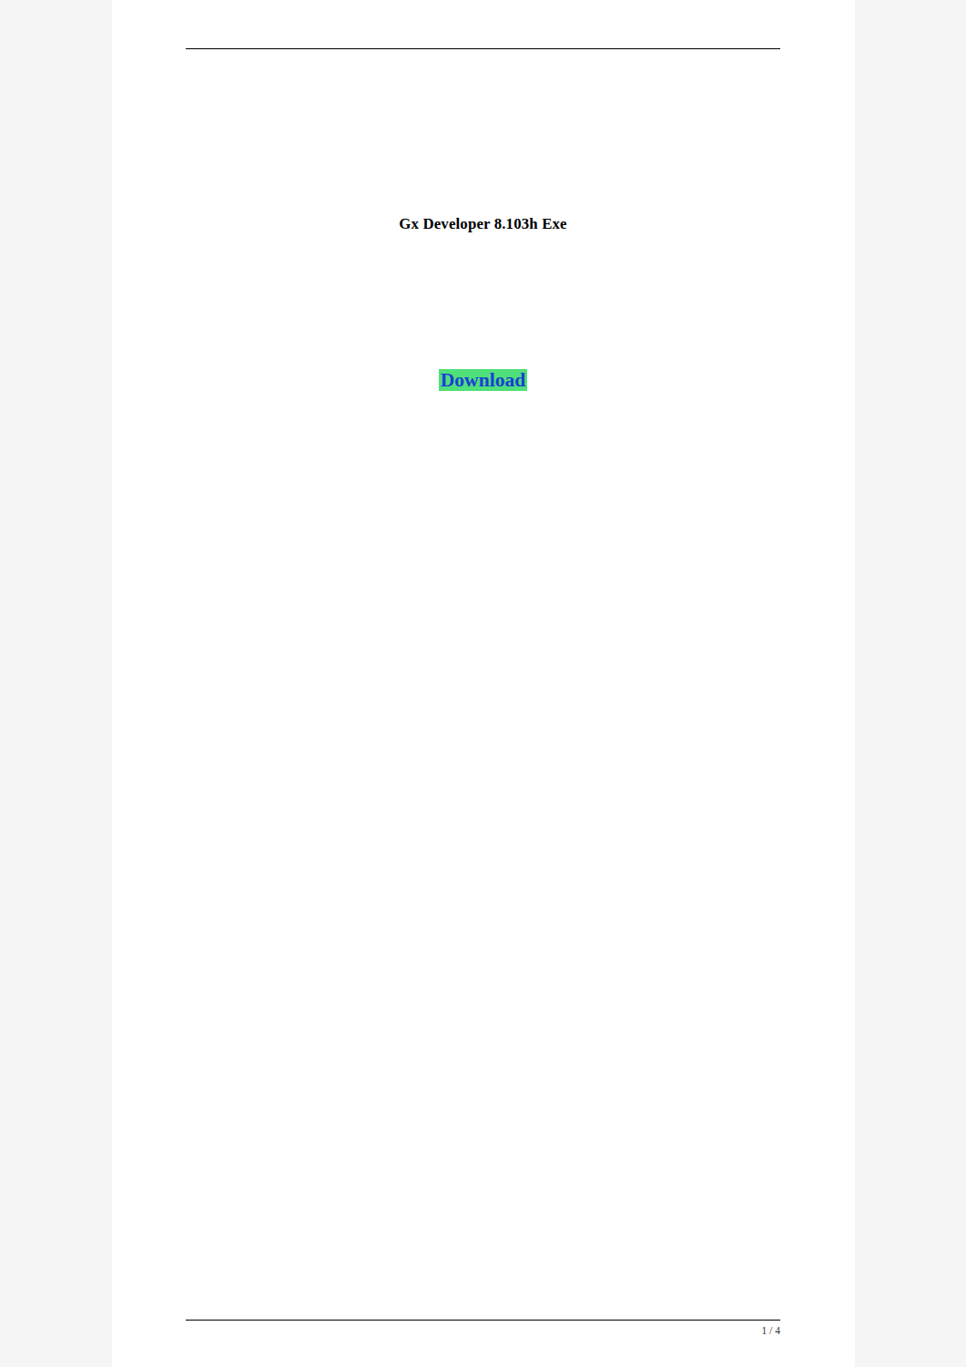Gx Developer 8.103h Exe
Download
1 / 4